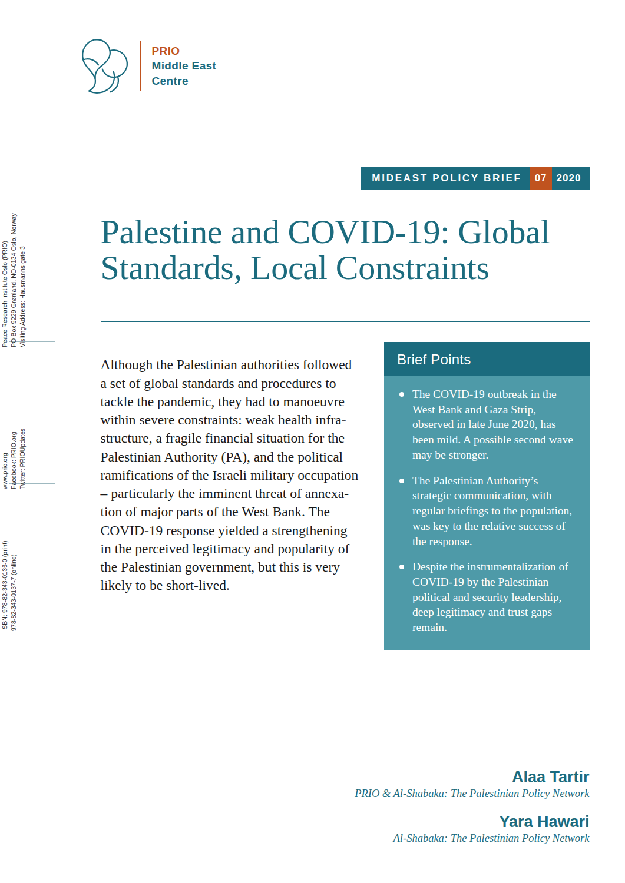Peace Research Institute Oslo (PRIO)
PO Box 9229 Grønland, NO-0134 Oslo, Norway
Visiting Address: Hausmanns gate 3
www.prio.org
Facebook: PRIO.org
Twitter: PRIOUpdates
ISBN: 978-82-343-0136-0 (print)
978-82-343-0137-7 (online)
PRIO
Middle East
Centre
Mideast Policy Brief
07
2020
Palestine and COVID-19: Global Standards, Local Constraints
Although the Palestinian authorities followed a set of global standards and procedures to tackle the pandemic, they had to manoeuvre within severe constraints: weak health infrastructure, a fragile financial situation for the Palestinian Authority (PA), and the political ramifications of the Israeli military occupation – particularly the imminent threat of annexation of major parts of the West Bank. The COVID-19 response yielded a strengthening in the perceived legitimacy and popularity of the Palestinian government, but this is very likely to be short-lived.
Brief Points
The COVID-19 outbreak in the West Bank and Gaza Strip, observed in late June 2020, has been mild. A possible second wave may be stronger.
The Palestinian Authority’s strategic communication, with regular briefings to the population, was key to the relative success of the response.
Despite the instrumentalization of COVID-19 by the Palestinian political and security leadership, deep legitimacy and trust gaps remain.
Alaa Tartir
PRIO & Al-Shabaka: The Palestinian Policy Network
Yara Hawari
Al-Shabaka: The Palestinian Policy Network